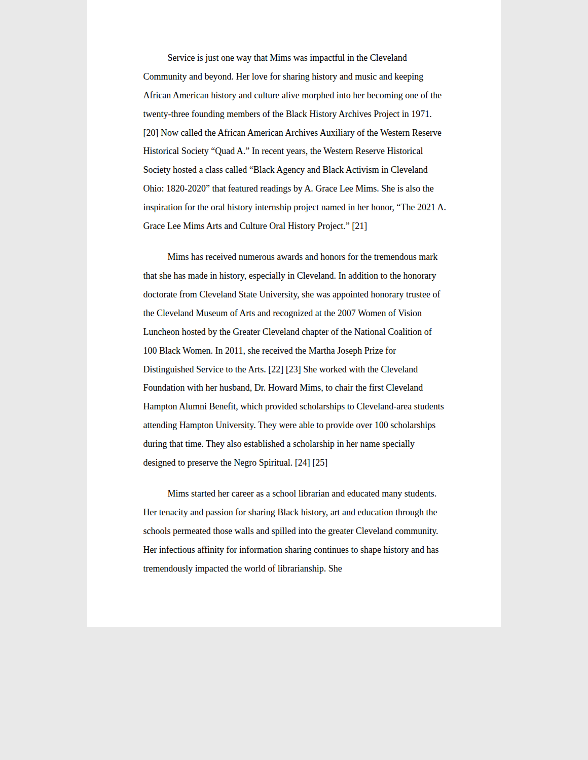Service is just one way that Mims was impactful in the Cleveland Community and beyond. Her love for sharing history and music and keeping African American history and culture alive morphed into her becoming one of the twenty-three founding members of the Black History Archives Project in 1971. [20] Now called the African American Archives Auxiliary of the Western Reserve Historical Society “Quad A.” In recent years, the Western Reserve Historical Society hosted a class called “Black Agency and Black Activism in Cleveland Ohio: 1820-2020” that featured readings by A. Grace Lee Mims. She is also the inspiration for the oral history internship project named in her honor, “The 2021 A. Grace Lee Mims Arts and Culture Oral History Project.” [21]
Mims has received numerous awards and honors for the tremendous mark that she has made in history, especially in Cleveland. In addition to the honorary doctorate from Cleveland State University, she was appointed honorary trustee of the Cleveland Museum of Arts and recognized at the 2007 Women of Vision Luncheon hosted by the Greater Cleveland chapter of the National Coalition of 100 Black Women. In 2011, she received the Martha Joseph Prize for Distinguished Service to the Arts. [22] [23] She worked with the Cleveland Foundation with her husband, Dr. Howard Mims, to chair the first Cleveland Hampton Alumni Benefit, which provided scholarships to Cleveland-area students attending Hampton University. They were able to provide over 100 scholarships during that time. They also established a scholarship in her name specially designed to preserve the Negro Spiritual. [24] [25]
Mims started her career as a school librarian and educated many students. Her tenacity and passion for sharing Black history, art and education through the schools permeated those walls and spilled into the greater Cleveland community. Her infectious affinity for information sharing continues to shape history and has tremendously impacted the world of librarianship. She